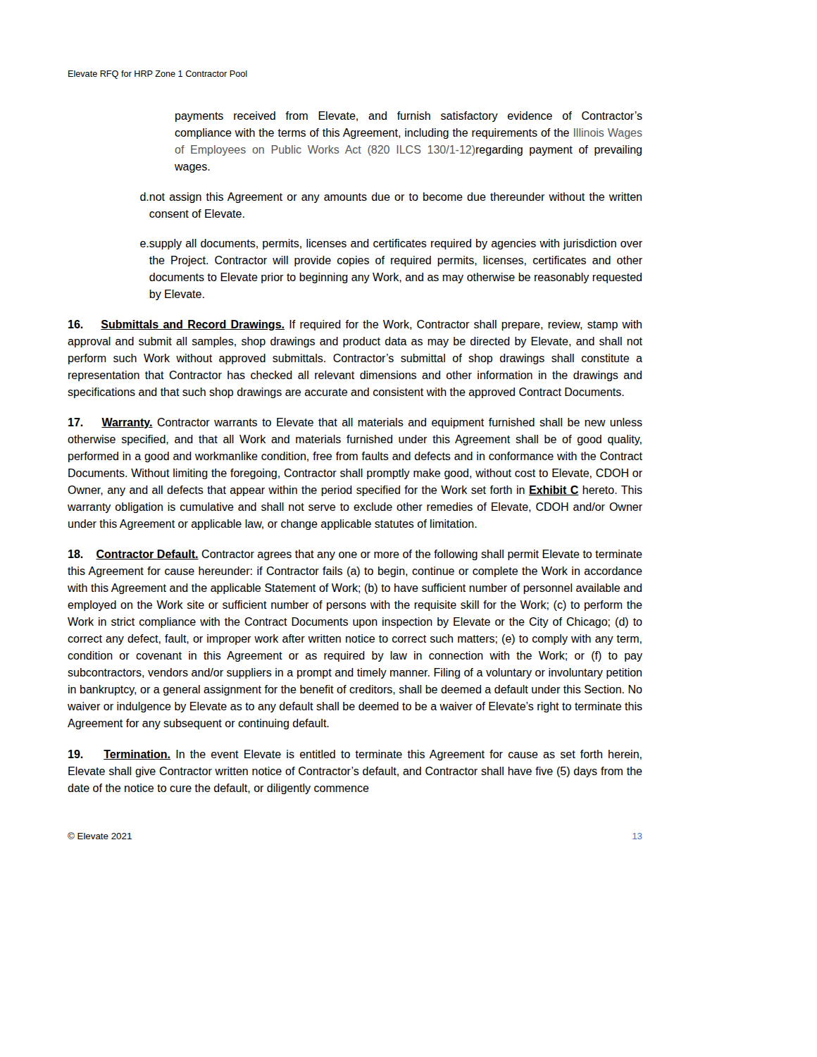Elevate RFQ for HRP Zone 1 Contractor Pool
payments received from Elevate, and furnish satisfactory evidence of Contractor’s compliance with the terms of this Agreement, including the requirements of the Illinois Wages of Employees on Public Works Act (820 ILCS 130/1-12) regarding payment of prevailing wages.
d. not assign this Agreement or any amounts due or to become due thereunder without the written consent of Elevate.
e. supply all documents, permits, licenses and certificates required by agencies with jurisdiction over the Project. Contractor will provide copies of required permits, licenses, certificates and other documents to Elevate prior to beginning any Work, and as may otherwise be reasonably requested by Elevate.
16. Submittals and Record Drawings. If required for the Work, Contractor shall prepare, review, stamp with approval and submit all samples, shop drawings and product data as may be directed by Elevate, and shall not perform such Work without approved submittals. Contractor’s submittal of shop drawings shall constitute a representation that Contractor has checked all relevant dimensions and other information in the drawings and specifications and that such shop drawings are accurate and consistent with the approved Contract Documents.
17. Warranty. Contractor warrants to Elevate that all materials and equipment furnished shall be new unless otherwise specified, and that all Work and materials furnished under this Agreement shall be of good quality, performed in a good and workmanlike condition, free from faults and defects and in conformance with the Contract Documents. Without limiting the foregoing, Contractor shall promptly make good, without cost to Elevate, CDOH or Owner, any and all defects that appear within the period specified for the Work set forth in Exhibit C hereto. This warranty obligation is cumulative and shall not serve to exclude other remedies of Elevate, CDOH and/or Owner under this Agreement or applicable law, or change applicable statutes of limitation.
18. Contractor Default. Contractor agrees that any one or more of the following shall permit Elevate to terminate this Agreement for cause hereunder: if Contractor fails (a) to begin, continue or complete the Work in accordance with this Agreement and the applicable Statement of Work; (b) to have sufficient number of personnel available and employed on the Work site or sufficient number of persons with the requisite skill for the Work; (c) to perform the Work in strict compliance with the Contract Documents upon inspection by Elevate or the City of Chicago; (d) to correct any defect, fault, or improper work after written notice to correct such matters; (e) to comply with any term, condition or covenant in this Agreement or as required by law in connection with the Work; or (f) to pay subcontractors, vendors and/or suppliers in a prompt and timely manner. Filing of a voluntary or involuntary petition in bankruptcy, or a general assignment for the benefit of creditors, shall be deemed a default under this Section. No waiver or indulgence by Elevate as to any default shall be deemed to be a waiver of Elevate’s right to terminate this Agreement for any subsequent or continuing default.
19. Termination. In the event Elevate is entitled to terminate this Agreement for cause as set forth herein, Elevate shall give Contractor written notice of Contractor’s default, and Contractor shall have five (5) days from the date of the notice to cure the default, or diligently commence
© Elevate 2021 13